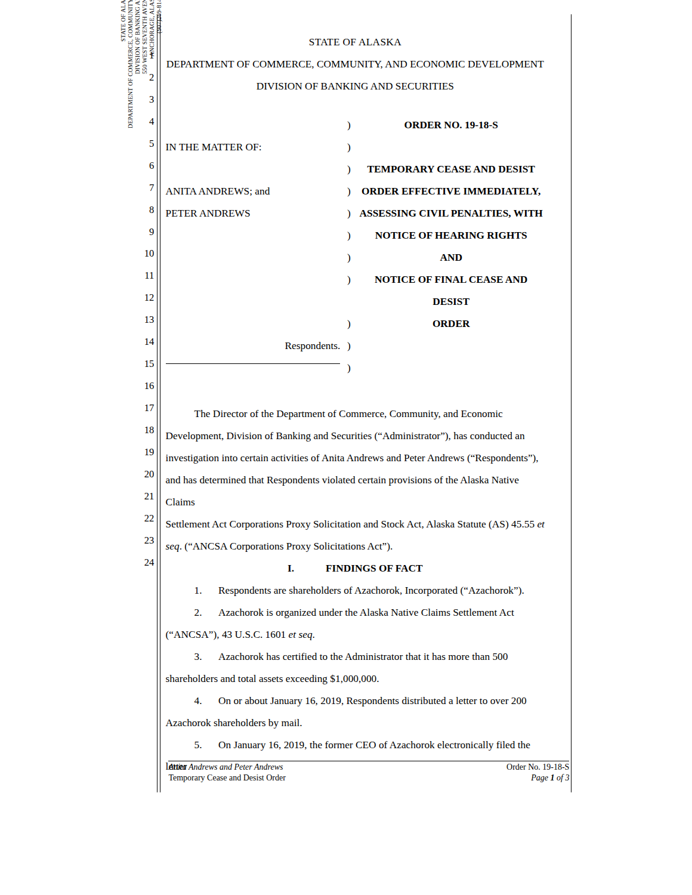STATE OF ALASKA
DEPARTMENT OF COMMERCE, COMMUNITY, AND ECONOMIC DEVELOPMENT
DIVISION OF BANKING AND SECURITIES
550 WEST SEVENTH AVENUE, SUITE 1850
ANCHORAGE, ALASKA 99501
(907)269-8140
1
2
3
4
5
6
7
8
9
10
11
12
13
14
15
16
17
18
19
20
21
22
23
24
STATE OF ALASKA
DEPARTMENT OF COMMERCE, COMMUNITY, AND ECONOMIC DEVELOPMENT
DIVISION OF BANKING AND SECURITIES
| | ) | ORDER NO. 19-18-S |
| IN THE MATTER OF: | ) | |
| | ) | TEMPORARY CEASE AND DESIST |
| ANITA ANDREWS; and | ) | ORDER EFFECTIVE IMMEDIATELY, |
| PETER ANDREWS | ) | ASSESSING CIVIL PENALTIES, WITH |
| | ) | NOTICE OF HEARING RIGHTS |
| | ) | AND |
| | ) | NOTICE OF FINAL CEASE AND DESIST |
| | ) | ORDER |
| Respondents. | ) | |
| | ) | |
The Director of the Department of Commerce, Community, and Economic
Development, Division of Banking and Securities (“Administrator”), has conducted an
investigation into certain activities of Anita Andrews and Peter Andrews (“Respondents”),
and has determined that Respondents violated certain provisions of the Alaska Native Claims
Settlement Act Corporations Proxy Solicitation and Stock Act, Alaska Statute (AS) 45.55 et
seq. (“ANCSA Corporations Proxy Solicitations Act”).
I. FINDINGS OF FACT
1. Respondents are shareholders of Azachorok, Incorporated (“Azachorok”).
2. Azachorok is organized under the Alaska Native Claims Settlement Act
(“ANCSA”), 43 U.S.C. 1601 et seq.
3. Azachorok has certified to the Administrator that it has more than 500
shareholders and total assets exceeding $1,000,000.
4. On or about January 16, 2019, Respondents distributed a letter to over 200
Azachorok shareholders by mail.
5. On January 16, 2019, the former CEO of Azachorok electronically filed the letter
Anita Andrews and Peter Andrews
Temporary Cease and Desist Order
Order No. 19-18-S
Page 1 of 3